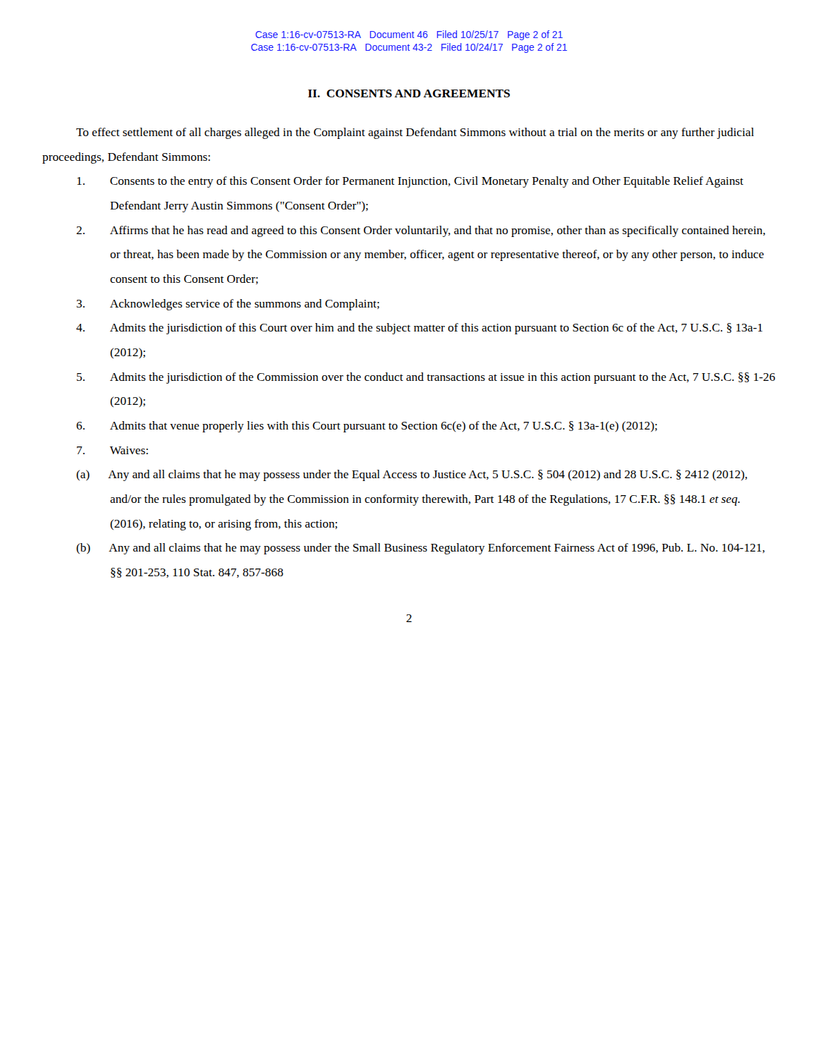Case 1:16-cv-07513-RA Document 46 Filed 10/25/17 Page 2 of 21
Case 1:16-cv-07513-RA Document 43-2 Filed 10/24/17 Page 2 of 21
II. CONSENTS AND AGREEMENTS
To effect settlement of all charges alleged in the Complaint against Defendant Simmons without a trial on the merits or any further judicial proceedings, Defendant Simmons:
1. Consents to the entry of this Consent Order for Permanent Injunction, Civil Monetary Penalty and Other Equitable Relief Against Defendant Jerry Austin Simmons ("Consent Order");
2. Affirms that he has read and agreed to this Consent Order voluntarily, and that no promise, other than as specifically contained herein, or threat, has been made by the Commission or any member, officer, agent or representative thereof, or by any other person, to induce consent to this Consent Order;
3. Acknowledges service of the summons and Complaint;
4. Admits the jurisdiction of this Court over him and the subject matter of this action pursuant to Section 6c of the Act, 7 U.S.C. § 13a-1 (2012);
5. Admits the jurisdiction of the Commission over the conduct and transactions at issue in this action pursuant to the Act, 7 U.S.C. §§ 1-26 (2012);
6. Admits that venue properly lies with this Court pursuant to Section 6c(e) of the Act, 7 U.S.C. § 13a-1(e) (2012);
7. Waives:
(a) Any and all claims that he may possess under the Equal Access to Justice Act, 5 U.S.C. § 504 (2012) and 28 U.S.C. § 2412 (2012), and/or the rules promulgated by the Commission in conformity therewith, Part 148 of the Regulations, 17 C.F.R. §§ 148.1 et seq. (2016), relating to, or arising from, this action;
(b) Any and all claims that he may possess under the Small Business Regulatory Enforcement Fairness Act of 1996, Pub. L. No. 104-121, §§ 201-253, 110 Stat. 847, 857-868
2